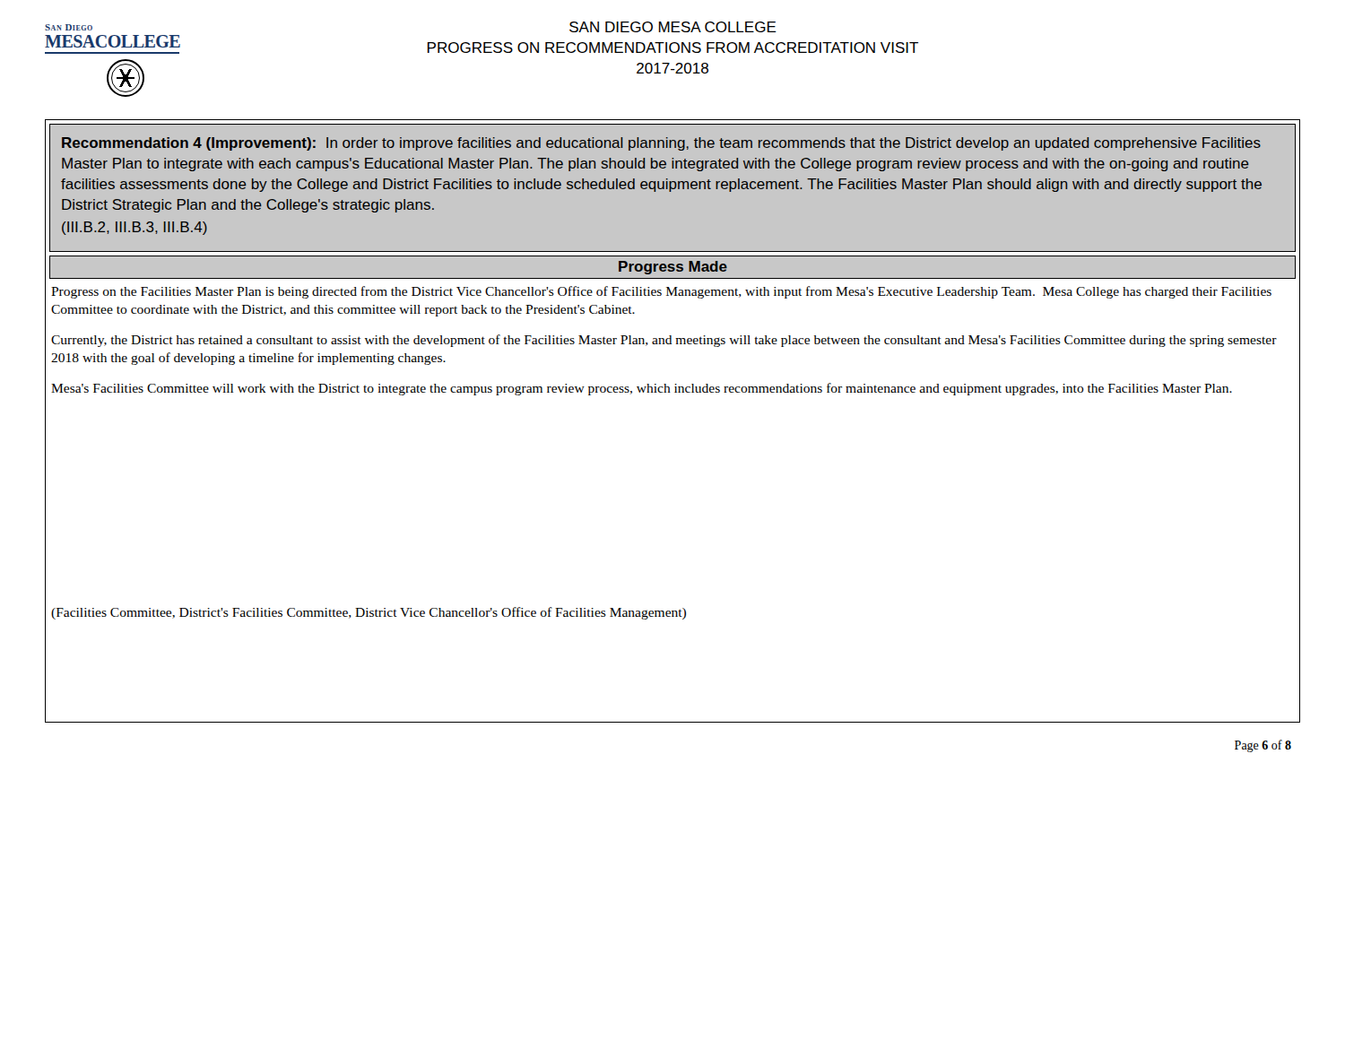San Diego
MESACOLLEGE
SAN DIEGO MESA COLLEGE
PROGRESS ON RECOMMENDATIONS FROM ACCREDITATION VISIT
2017-2018
Recommendation 4 (Improvement): In order to improve facilities and educational planning, the team recommends that the District develop an updated comprehensive Facilities Master Plan to integrate with each campus's Educational Master Plan. The plan should be integrated with the College program review process and with the on-going and routine facilities assessments done by the College and District Facilities to include scheduled equipment replacement. The Facilities Master Plan should align with and directly support the District Strategic Plan and the College's strategic plans.
(III.B.2, III.B.3, III.B.4)
Progress Made
Progress on the Facilities Master Plan is being directed from the District Vice Chancellor's Office of Facilities Management, with input from Mesa's Executive Leadership Team. Mesa College has charged their Facilities Committee to coordinate with the District, and this committee will report back to the President's Cabinet.
Currently, the District has retained a consultant to assist with the development of the Facilities Master Plan, and meetings will take place between the consultant and Mesa's Facilities Committee during the spring semester 2018 with the goal of developing a timeline for implementing changes.
Mesa's Facilities Committee will work with the District to integrate the campus program review process, which includes recommendations for maintenance and equipment upgrades, into the Facilities Master Plan.
(Facilities Committee, District's Facilities Committee, District Vice Chancellor's Office of Facilities Management)
Page 6 of 8